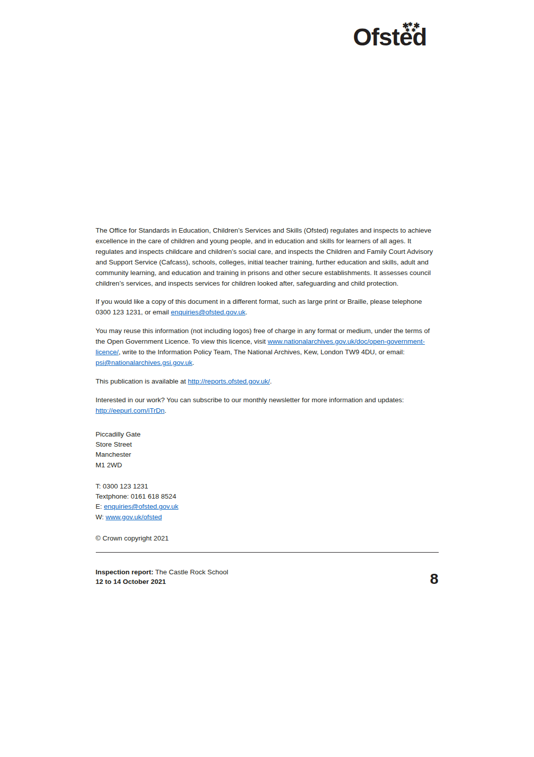The Office for Standards in Education, Children’s Services and Skills (Ofsted) regulates and inspects to achieve excellence in the care of children and young people, and in education and skills for learners of all ages. It regulates and inspects childcare and children’s social care, and inspects the Children and Family Court Advisory and Support Service (Cafcass), schools, colleges, initial teacher training, further education and skills, adult and community learning, and education and training in prisons and other secure establishments. It assesses council children’s services, and inspects services for children looked after, safeguarding and child protection.
If you would like a copy of this document in a different format, such as large print or Braille, please telephone 0300 123 1231, or email enquiries@ofsted.gov.uk.
You may reuse this information (not including logos) free of charge in any format or medium, under the terms of the Open Government Licence. To view this licence, visit www.nationalarchives.gov.uk/doc/open-government-licence/, write to the Information Policy Team, The National Archives, Kew, London TW9 4DU, or email: psi@nationalarchives.gsi.gov.uk.
This publication is available at http://reports.ofsted.gov.uk/.
Interested in our work? You can subscribe to our monthly newsletter for more information and updates: http://eepurl.com/iTrDn.
Piccadilly Gate
Store Street
Manchester
M1 2WD
T: 0300 123 1231
Textphone: 0161 618 8524
E: enquiries@ofsted.gov.uk
W: www.gov.uk/ofsted
© Crown copyright 2021
Inspection report: The Castle Rock School
12 to 14 October 2021
8